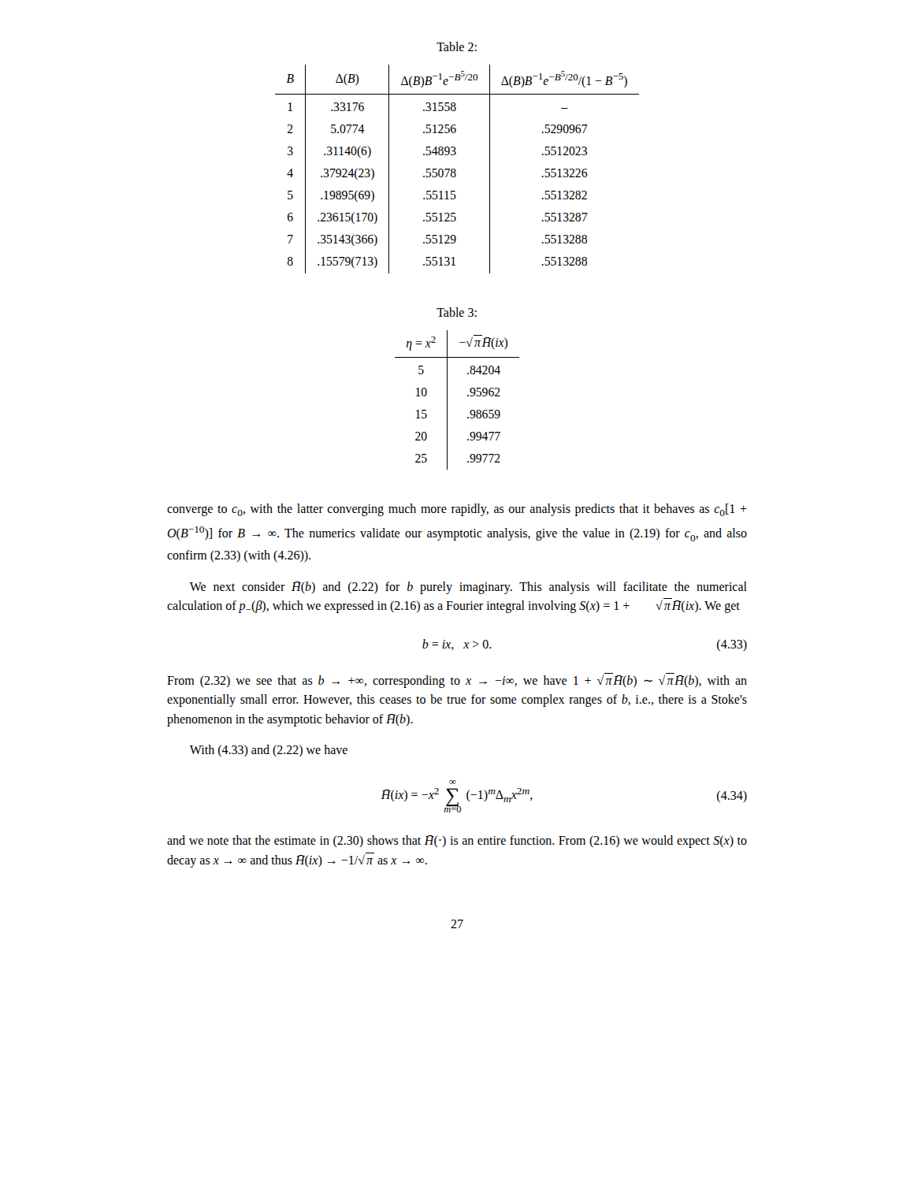Table 2:
| B | Δ( B ) | Δ( B ) B −1 e − B 5 /20 | Δ( B ) B −1 e − B 5 /20 /(1 − B −5 ) |
| --- | --- | --- | --- |
| 1 | .33176 | .31558 | – |
| 2 | 5.0774 | .51256 | .5290967 |
| 3 | .31140(6) | .54893 | .5512023 |
| 4 | .37924(23) | .55078 | .5513226 |
| 5 | .19895(69) | .55115 | .5513282 |
| 6 | .23615(170) | .55125 | .5513287 |
| 7 | .35143(366) | .55129 | .5513288 |
| 8 | .15579(713) | .55131 | .5513288 |
Table 3:
| η = x 2 | − √ π H̄ ( ix ) |
| --- | --- |
| 5 | .84204 |
| 10 | .95962 |
| 15 | .98659 |
| 20 | .99477 |
| 25 | .99772 |
converge to c0, with the latter converging much more rapidly, as our analysis predicts that it behaves as c0[1 + O(B−10)] for B → ∞. The numerics validate our asymptotic analysis, give the value in (2.19) for c0, and also confirm (2.33) (with (4.26)).
We next consider H̄(b) and (2.22) for b purely imaginary. This analysis will facilitate the numerical calculation of p−(β), which we expressed in (2.16) as a Fourier integral involving S(x) = 1 + √π H̄(ix). We get
b = ix, x > 0. (4.33)
From (2.32) we see that as b → +∞, corresponding to x → −i∞, we have 1 + √π H̄(b) ∼ √π H̄(b), with an exponentially small error. However, this ceases to be true for some complex ranges of b, i.e., there is a Stoke's phenomenon in the asymptotic behavior of H̄(b).
With (4.33) and (2.22) we have
H̄(ix) = −x2 ∞∑m=0 (−1)mΔmx2m, (4.34)
and we note that the estimate in (2.30) shows that H̄(·) is an entire function. From (2.16) we would expect S(x) to decay as x → ∞ and thus H̄(ix) → −1/√π as x → ∞.
27